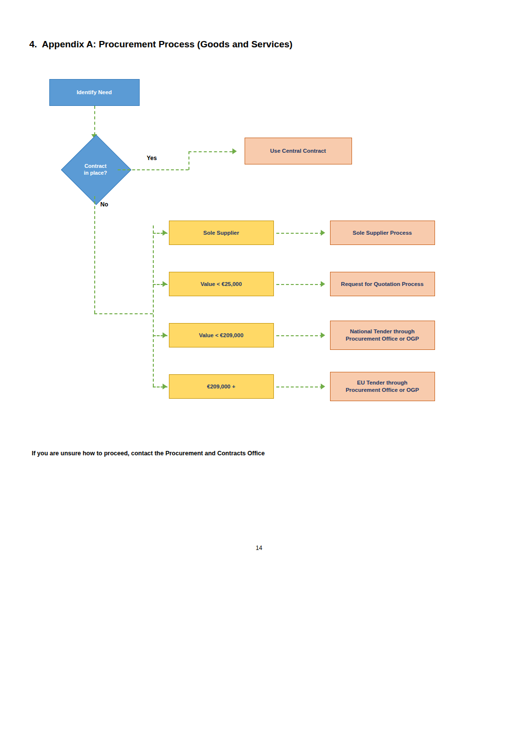4. Appendix A: Procurement Process (Goods and Services)
Identify Need
Contract
in place?
Yes
Use Central Contract
No
Sole Supplier
Value < €25,000
Value < €209,000
€209,000 +
Sole Supplier Process
Request for Quotation Process
National Tender through
Procurement Office or OGP
EU Tender through
Procurement Office or OGP
If you are unsure how to proceed, contact the Procurement and Contracts Office
14